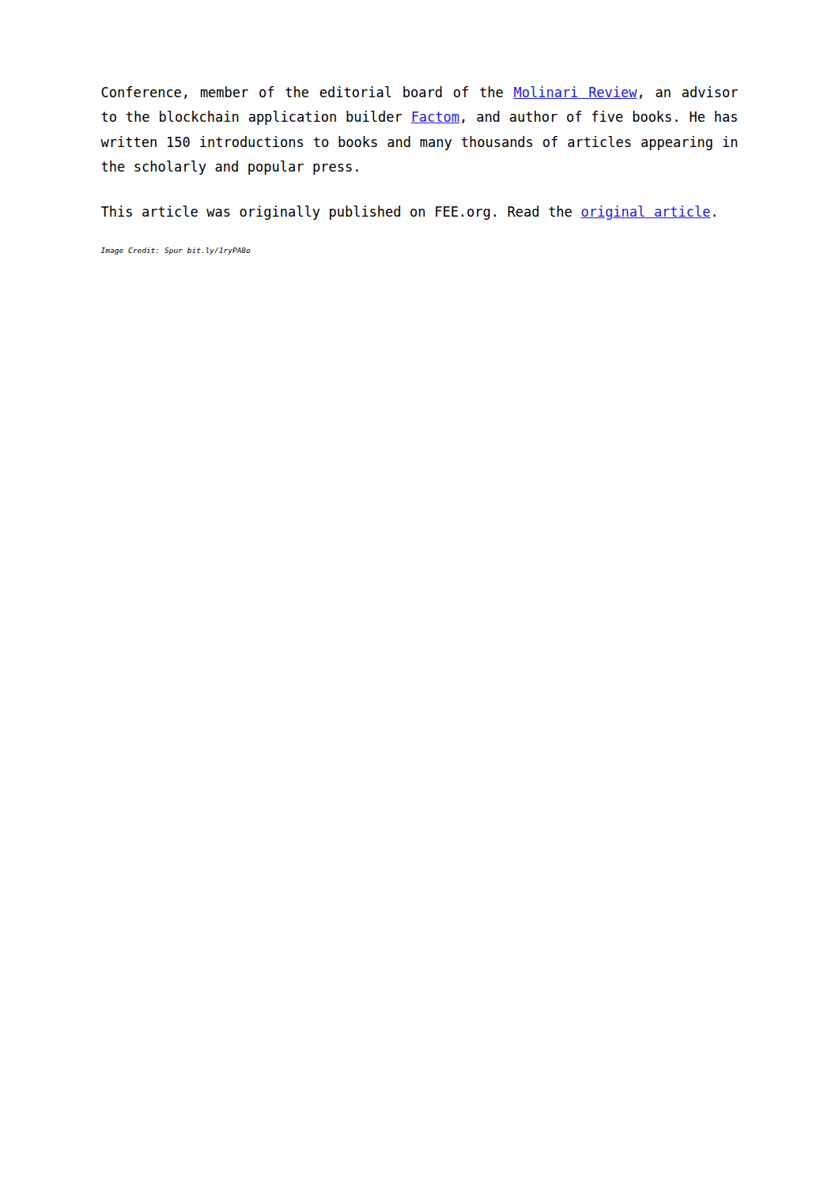Conference, member of the editorial board of the Molinari Review, an advisor to the blockchain application builder Factom, and author of five books. He has written 150 introductions to books and many thousands of articles appearing in the scholarly and popular press.
This article was originally published on FEE.org. Read the original article.
Image Credit: Spur bit.ly/1ryPA8o